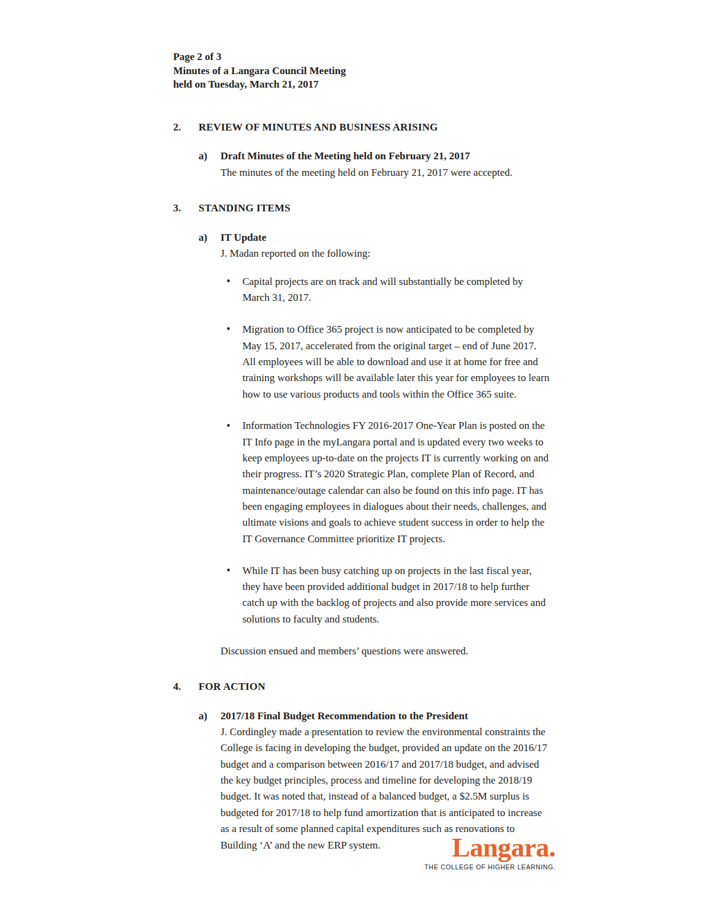Page 2 of 3
Minutes of a Langara Council Meeting
held on Tuesday, March 21, 2017
2.
Review of Minutes and Business Arising
a)
Draft Minutes of the Meeting held on February 21, 2017
The minutes of the meeting held on February 21, 2017 were accepted.
3.
Standing Items
a)
IT Update
J. Madan reported on the following:
Capital projects are on track and will substantially be completed by March 31, 2017.
Migration to Office 365 project is now anticipated to be completed by May 15, 2017, accelerated from the original target – end of June 2017. All employees will be able to download and use it at home for free and training workshops will be available later this year for employees to learn how to use various products and tools within the Office 365 suite.
Information Technologies FY 2016-2017 One-Year Plan is posted on the IT Info page in the myLangara portal and is updated every two weeks to keep employees up-to-date on the projects IT is currently working on and their progress. IT’s 2020 Strategic Plan, complete Plan of Record, and maintenance/outage calendar can also be found on this info page. IT has been engaging employees in dialogues about their needs, challenges, and ultimate visions and goals to achieve student success in order to help the IT Governance Committee prioritize IT projects.
While IT has been busy catching up on projects in the last fiscal year, they have been provided additional budget in 2017/18 to help further catch up with the backlog of projects and also provide more services and solutions to faculty and students.
Discussion ensued and members’ questions were answered.
4.
For Action
a)
2017/18 Final Budget Recommendation to the President
J. Cordingley made a presentation to review the environmental constraints the College is facing in developing the budget, provided an update on the 2016/17 budget and a comparison between 2016/17 and 2017/18 budget, and advised the key budget principles, process and timeline for developing the 2018/19 budget. It was noted that, instead of a balanced budget, a $2.5M surplus is budgeted for 2017/18 to help fund amortization that is anticipated to increase as a result of some planned capital expenditures such as renovations to Building ‘A’ and the new ERP system.
Langara.
The College of Higher Learning.